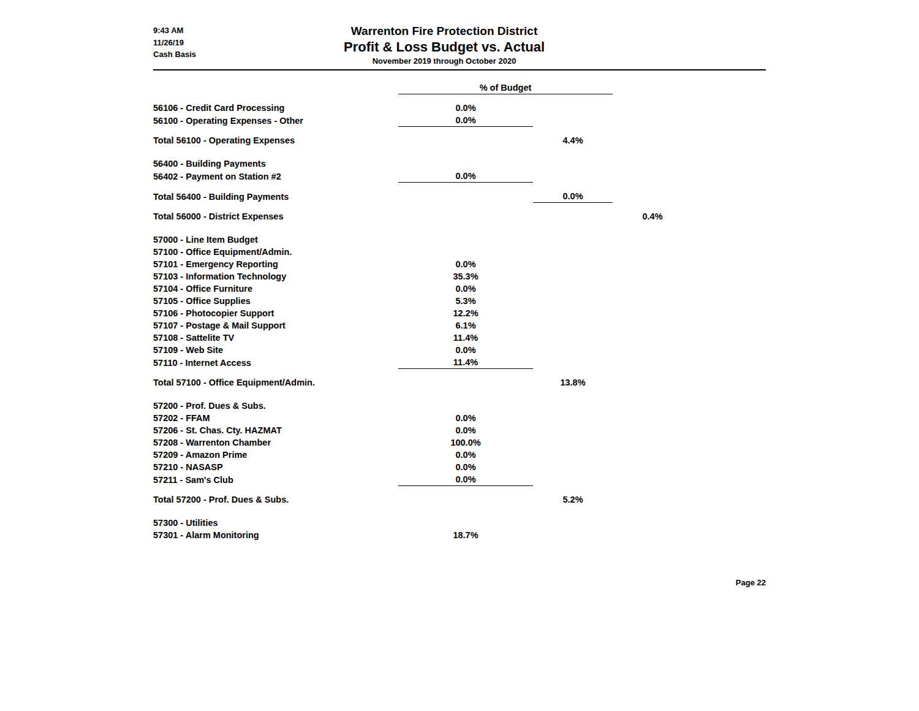9:43 AM
11/26/19
Cash Basis
Warrenton Fire Protection District
Profit & Loss Budget vs. Actual
November 2019 through October 2020
| | % of Budget | | |
| 56106 - Credit Card Processing | 0.0% | | | |
| 56100 - Operating Expenses - Other | 0.0% | | | |
| Total 56100 - Operating Expenses | | 4.4% | | |
| 56400 - Building Payments | | | | |
| 56402 - Payment on Station #2 | 0.0% | | | |
| Total 56400 - Building Payments | | 0.0% | | |
| Total 56000 - District Expenses | | | 0.4% | |
| 57000 - Line Item Budget | | | | |
| 57100 - Office Equipment/Admin. | | | | |
| 57101 - Emergency Reporting | 0.0% | | | |
| 57103 - Information Technology | 35.3% | | | |
| 57104 - Office Furniture | 0.0% | | | |
| 57105 - Office Supplies | 5.3% | | | |
| 57106 - Photocopier Support | 12.2% | | | |
| 57107 - Postage & Mail Support | 6.1% | | | |
| 57108 - Sattelite TV | 11.4% | | | |
| 57109 - Web Site | 0.0% | | | |
| 57110 - Internet Access | 11.4% | | | |
| Total 57100 - Office Equipment/Admin. | | 13.8% | | |
| 57200 - Prof. Dues & Subs. | | | | |
| 57202 - FFAM | 0.0% | | | |
| 57206 - St. Chas. Cty. HAZMAT | 0.0% | | | |
| 57208 - Warrenton Chamber | 100.0% | | | |
| 57209 - Amazon Prime | 0.0% | | | |
| 57210 - NASASP | 0.0% | | | |
| 57211 - Sam's Club | 0.0% | | | |
| Total 57200 - Prof. Dues & Subs. | | 5.2% | | |
| 57300 - Utilities | | | | |
| 57301 - Alarm Monitoring | 18.7% | | | |
Page 22